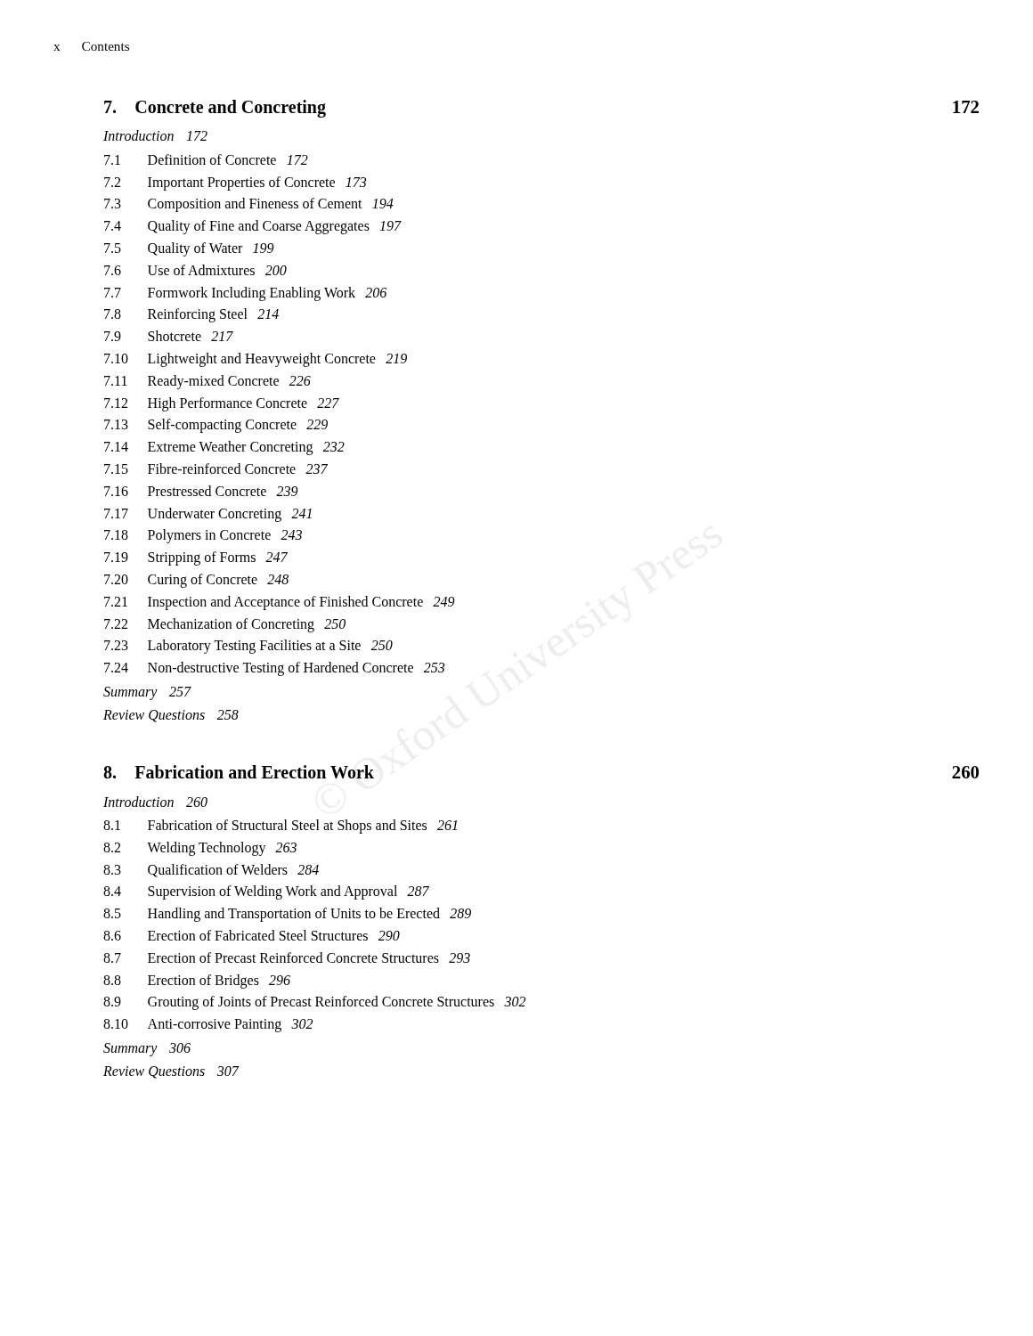© Oxford University Press
xContents
7. Concrete and Concreting 172
Introduction 172
7.1 Definition of Concrete 172
7.2 Important Properties of Concrete 173
7.3 Composition and Fineness of Cement 194
7.4 Quality of Fine and Coarse Aggregates 197
7.5 Quality of Water 199
7.6 Use of Admixtures 200
7.7 Formwork Including Enabling Work 206
7.8 Reinforcing Steel 214
7.9 Shotcrete 217
7.10 Lightweight and Heavyweight Concrete 219
7.11 Ready-mixed Concrete 226
7.12 High Performance Concrete 227
7.13 Self-compacting Concrete 229
7.14 Extreme Weather Concreting 232
7.15 Fibre-reinforced Concrete 237
7.16 Prestressed Concrete 239
7.17 Underwater Concreting 241
7.18 Polymers in Concrete 243
7.19 Stripping of Forms 247
7.20 Curing of Concrete 248
7.21 Inspection and Acceptance of Finished Concrete 249
7.22 Mechanization of Concreting 250
7.23 Laboratory Testing Facilities at a Site 250
7.24 Non-destructive Testing of Hardened Concrete 253
Summary 257
Review Questions 258
8. Fabrication and Erection Work 260
Introduction 260
8.1 Fabrication of Structural Steel at Shops and Sites 261
8.2 Welding Technology 263
8.3 Qualification of Welders 284
8.4 Supervision of Welding Work and Approval 287
8.5 Handling and Transportation of Units to be Erected 289
8.6 Erection of Fabricated Steel Structures 290
8.7 Erection of Precast Reinforced Concrete Structures 293
8.8 Erection of Bridges 296
8.9 Grouting of Joints of Precast Reinforced Concrete Structures 302
8.10 Anti-corrosive Painting 302
Summary 306
Review Questions 307